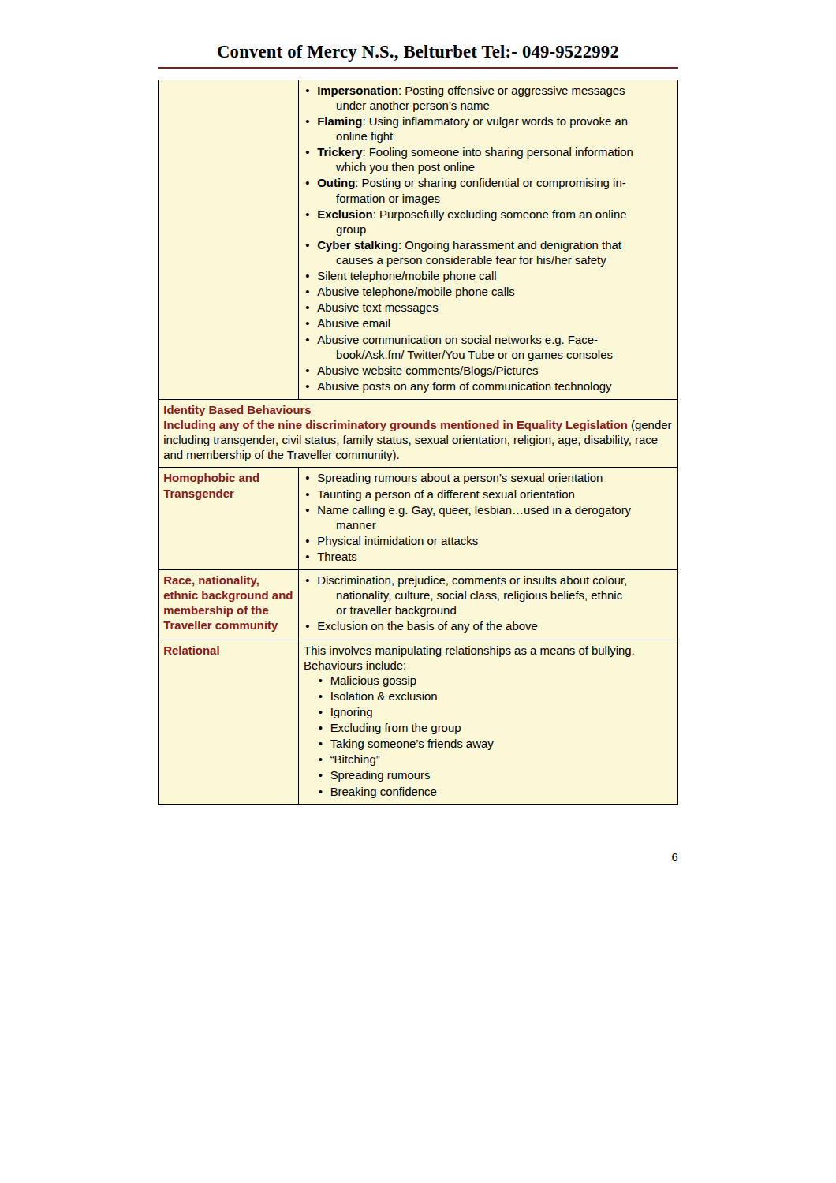Convent of Mercy N.S., Belturbet Tel:- 049-9522992
| | Impersonation : Posting offensive or aggressive messages under another person’s name Flaming : Using inflammatory or vulgar words to provoke an online fight Trickery : Fooling someone into sharing personal information which you then post online Outing : Posting or sharing confidential or compromising in- formation or images Exclusion : Purposefully excluding someone from an online group Cyber stalking : Ongoing harassment and denigration that causes a person considerable fear for his/her safety Silent telephone/mobile phone call Abusive telephone/mobile phone calls Abusive text messages Abusive email Abusive communication on social networks e.g. Face- book/Ask.fm/ Twitter/You Tube or on games consoles Abusive website comments/Blogs/Pictures Abusive posts on any form of communication technology |
| Identity Based Behaviours Including any of the nine discriminatory grounds mentioned in Equality Legislation (gender including transgender, civil status, family status, sexual orientation, religion, age, disability, race and membership of the Traveller community). |
| Homophobic and Transgender | Spreading rumours about a person’s sexual orientation Taunting a person of a different sexual orientation Name calling e.g. Gay, queer, lesbian…used in a derogatory manner Physical intimidation or attacks Threats |
| Race, nationality, ethnic background and membership of the Traveller community | Discrimination, prejudice, comments or insults about colour, nationality, culture, social class, religious beliefs, ethnic or traveller background Exclusion on the basis of any of the above |
| Relational | This involves manipulating relationships as a means of bullying. Behaviours include: Malicious gossip Isolation & exclusion Ignoring Excluding from the group Taking someone’s friends away “Bitching” Spreading rumours Breaking confidence |
6